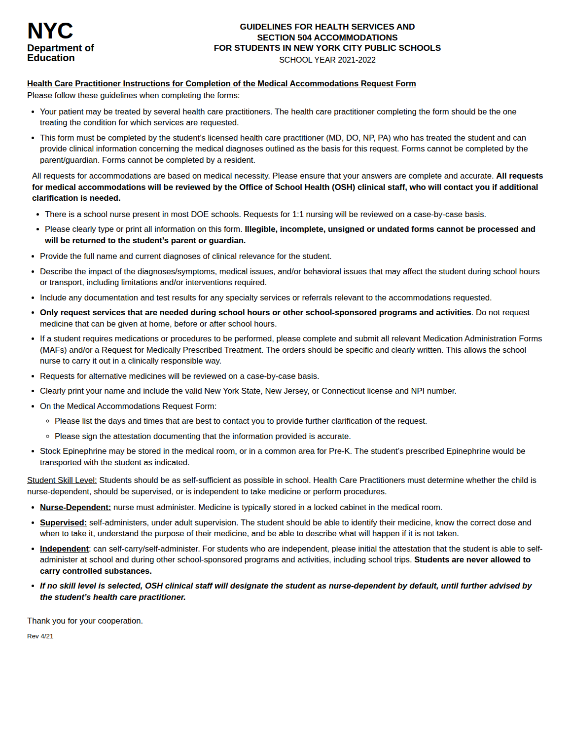NYC Department of Education
Guidelines for Health Services and
Section 504 Accommodations
for Students in New York City Public Schools
SCHOOL YEAR 2021-2022
Health Care Practitioner Instructions for Completion of the Medical Accommodations Request Form
Please follow these guidelines when completing the forms:
Your patient may be treated by several health care practitioners. The health care practitioner completing the form should be the one treating the condition for which services are requested.
This form must be completed by the student’s licensed health care practitioner (MD, DO, NP, PA) who has treated the student and can provide clinical information concerning the medical diagnoses outlined as the basis for this request. Forms cannot be completed by the parent/guardian. Forms cannot be completed by a resident.
All requests for accommodations are based on medical necessity. Please ensure that your answers are complete and accurate. All requests for medical accommodations will be reviewed by the Office of School Health (OSH) clinical staff, who will contact you if additional clarification is needed.
There is a school nurse present in most DOE schools. Requests for 1:1 nursing will be reviewed on a case-by-case basis.
Please clearly type or print all information on this form. Illegible, incomplete, unsigned or undated forms cannot be processed and will be returned to the student’s parent or guardian.
Provide the full name and current diagnoses of clinical relevance for the student.
Describe the impact of the diagnoses/symptoms, medical issues, and/or behavioral issues that may affect the student during school hours or transport, including limitations and/or interventions required.
Include any documentation and test results for any specialty services or referrals relevant to the accommodations requested.
Only request services that are needed during school hours or other school-sponsored programs and activities. Do not request medicine that can be given at home, before or after school hours.
If a student requires medications or procedures to be performed, please complete and submit all relevant Medication Administration Forms (MAFs) and/or a Request for Medically Prescribed Treatment. The orders should be specific and clearly written. This allows the school nurse to carry it out in a clinically responsible way.
Requests for alternative medicines will be reviewed on a case-by-case basis.
Clearly print your name and include the valid New York State, New Jersey, or Connecticut license and NPI number.
On the Medical Accommodations Request Form:
Please list the days and times that are best to contact you to provide further clarification of the request.
Please sign the attestation documenting that the information provided is accurate.
Stock Epinephrine may be stored in the medical room, or in a common area for Pre-K. The student’s prescribed Epinephrine would be transported with the student as indicated.
Student Skill Level: Students should be as self-sufficient as possible in school. Health Care Practitioners must determine whether the child is nurse-dependent, should be supervised, or is independent to take medicine or perform procedures.
Nurse-Dependent: nurse must administer. Medicine is typically stored in a locked cabinet in the medical room.
Supervised: self-administers, under adult supervision. The student should be able to identify their medicine, know the correct dose and when to take it, understand the purpose of their medicine, and be able to describe what will happen if it is not taken.
Independent: can self-carry/self-administer. For students who are independent, please initial the attestation that the student is able to self-administer at school and during other school-sponsored programs and activities, including school trips. Students are never allowed to carry controlled substances.
If no skill level is selected, OSH clinical staff will designate the student as nurse-dependent by default, until further advised by the student’s health care practitioner.
Thank you for your cooperation.
Rev 4/21